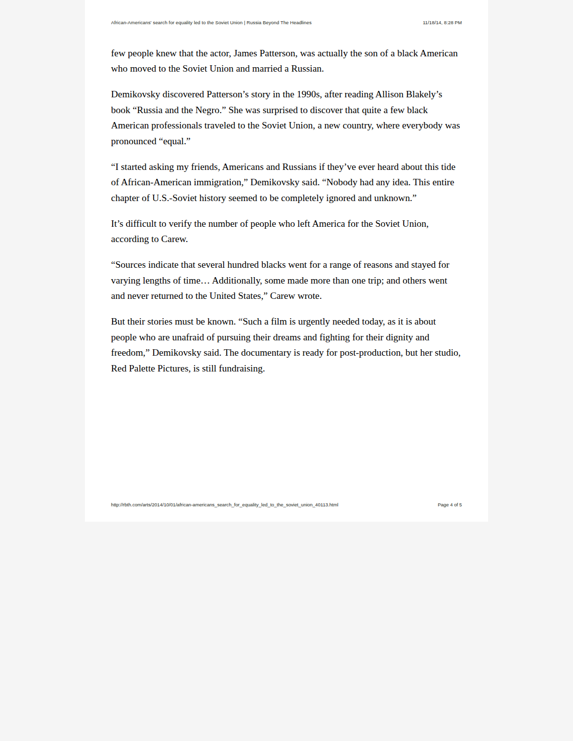African-Americans' search for equality led to the Soviet Union | Russia Beyond The Headlines
11/18/14, 8:28 PM
few people knew that the actor, James Patterson, was actually the son of a black American who moved to the Soviet Union and married a Russian.
Demikovsky discovered Patterson’s story in the 1990s, after reading Allison Blakely’s book “Russia and the Negro.” She was surprised to discover that quite a few black American professionals traveled to the Soviet Union, a new country, where everybody was pronounced “equal.”
“I started asking my friends, Americans and Russians if they’ve ever heard about this tide of African-American immigration,” Demikovsky said. “Nobody had any idea. This entire chapter of U.S.-Soviet history seemed to be completely ignored and unknown.”
It’s difficult to verify the number of people who left America for the Soviet Union, according to Carew.
“Sources indicate that several hundred blacks went for a range of reasons and stayed for varying lengths of time… Additionally, some made more than one trip; and others went and never returned to the United States,” Carew wrote.
But their stories must be known. “Such a film is urgently needed today, as it is about people who are unafraid of pursuing their dreams and fighting for their dignity and freedom,” Demikovsky said. The documentary is ready for post-production, but her studio, Red Palette Pictures, is still fundraising.
http://rbth.com/arts/2014/10/01/african-americans_search_for_equality_led_to_the_soviet_union_40113.html
Page 4 of 5